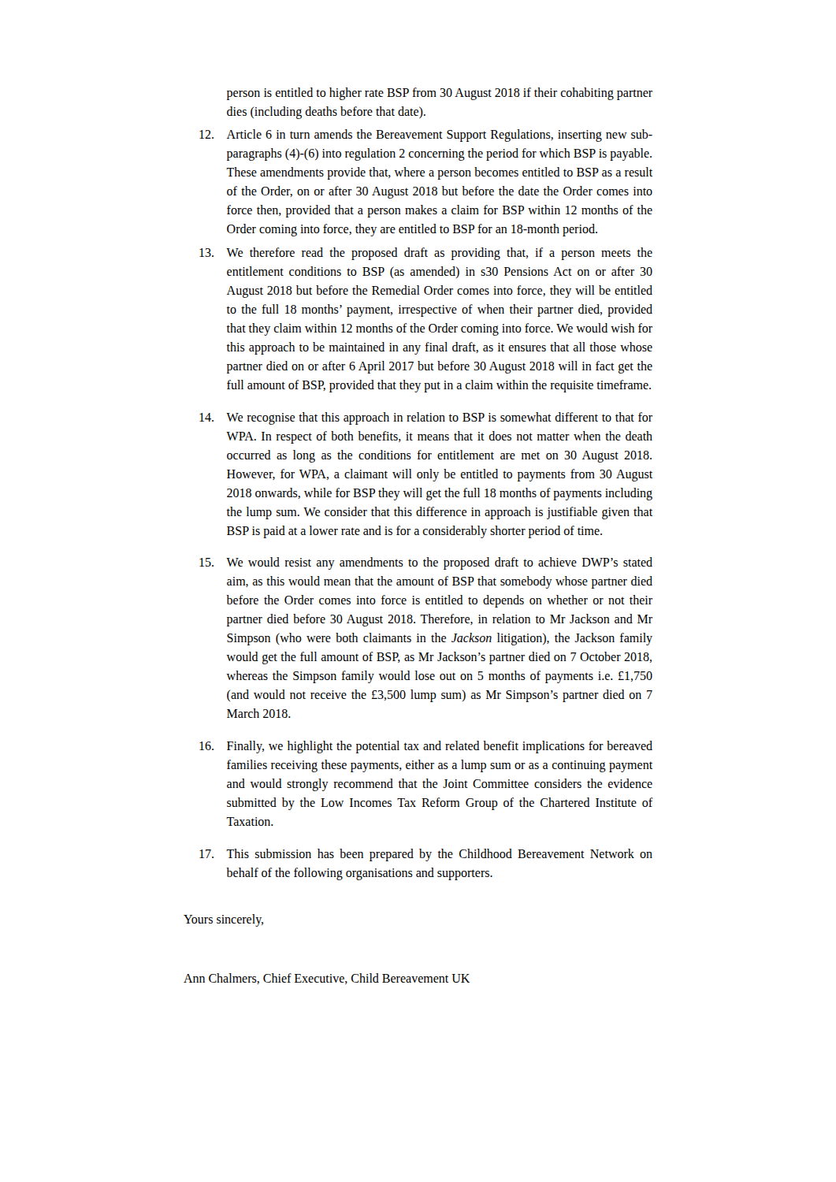person is entitled to higher rate BSP from 30 August 2018 if their cohabiting partner dies (including deaths before that date).
Article 6 in turn amends the Bereavement Support Regulations, inserting new sub-paragraphs (4)-(6) into regulation 2 concerning the period for which BSP is payable. These amendments provide that, where a person becomes entitled to BSP as a result of the Order, on or after 30 August 2018 but before the date the Order comes into force then, provided that a person makes a claim for BSP within 12 months of the Order coming into force, they are entitled to BSP for an 18-month period.
We therefore read the proposed draft as providing that, if a person meets the entitlement conditions to BSP (as amended) in s30 Pensions Act on or after 30 August 2018 but before the Remedial Order comes into force, they will be entitled to the full 18 months’ payment, irrespective of when their partner died, provided that they claim within 12 months of the Order coming into force. We would wish for this approach to be maintained in any final draft, as it ensures that all those whose partner died on or after 6 April 2017 but before 30 August 2018 will in fact get the full amount of BSP, provided that they put in a claim within the requisite timeframe.
We recognise that this approach in relation to BSP is somewhat different to that for WPA. In respect of both benefits, it means that it does not matter when the death occurred as long as the conditions for entitlement are met on 30 August 2018. However, for WPA, a claimant will only be entitled to payments from 30 August 2018 onwards, while for BSP they will get the full 18 months of payments including the lump sum. We consider that this difference in approach is justifiable given that BSP is paid at a lower rate and is for a considerably shorter period of time.
We would resist any amendments to the proposed draft to achieve DWP’s stated aim, as this would mean that the amount of BSP that somebody whose partner died before the Order comes into force is entitled to depends on whether or not their partner died before 30 August 2018. Therefore, in relation to Mr Jackson and Mr Simpson (who were both claimants in the Jackson litigation), the Jackson family would get the full amount of BSP, as Mr Jackson’s partner died on 7 October 2018, whereas the Simpson family would lose out on 5 months of payments i.e. £1,750 (and would not receive the £3,500 lump sum) as Mr Simpson’s partner died on 7 March 2018.
Finally, we highlight the potential tax and related benefit implications for bereaved families receiving these payments, either as a lump sum or as a continuing payment and would strongly recommend that the Joint Committee considers the evidence submitted by the Low Incomes Tax Reform Group of the Chartered Institute of Taxation.
This submission has been prepared by the Childhood Bereavement Network on behalf of the following organisations and supporters.
Yours sincerely,
Ann Chalmers, Chief Executive, Child Bereavement UK